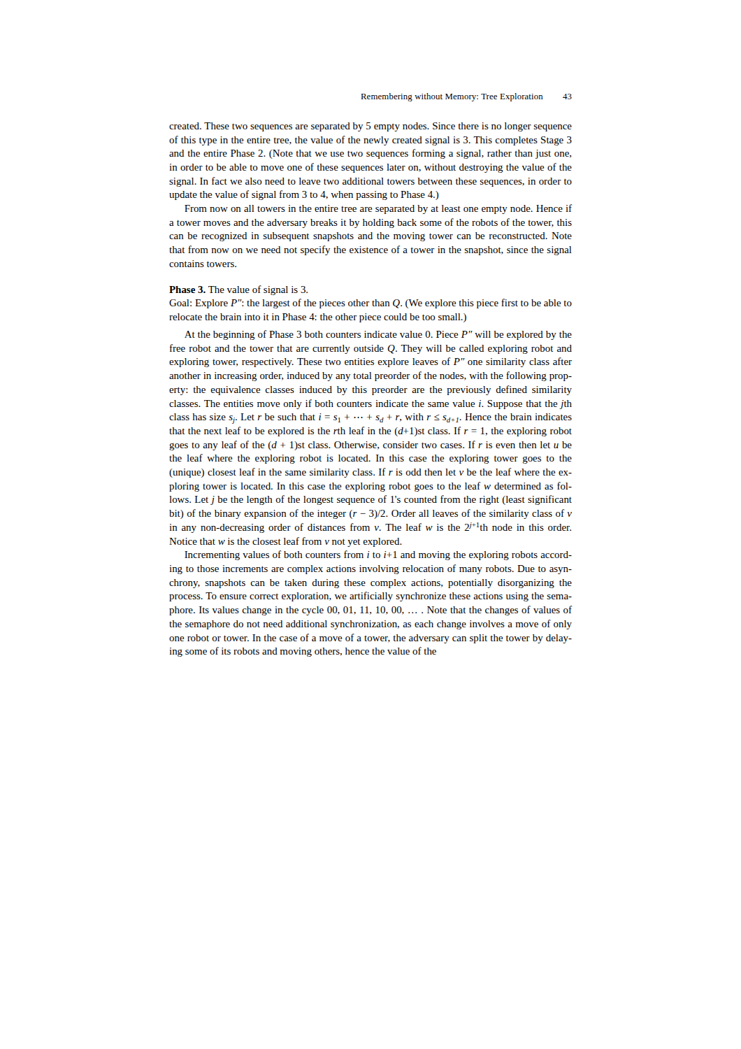Remembering without Memory: Tree Exploration43
created. These two sequences are separated by 5 empty nodes. Since there is no longer sequence of this type in the entire tree, the value of the newly created signal is 3. This completes Stage 3 and the entire Phase 2. (Note that we use two sequences forming a signal, rather than just one, in order to be able to move one of these sequences later on, without destroying the value of the signal. In fact we also need to leave two additional towers between these sequences, in order to update the value of signal from 3 to 4, when passing to Phase 4.)
From now on all towers in the entire tree are separated by at least one empty node. Hence if a tower moves and the adversary breaks it by holding back some of the robots of the tower, this can be recognized in subsequent snapshots and the moving tower can be reconstructed. Note that from now on we need not specify the existence of a tower in the snapshot, since the signal contains towers.
Phase 3. The value of signal is 3.
Goal: Explore P″: the largest of the pieces other than Q. (We explore this piece first to be able to relocate the brain into it in Phase 4: the other piece could be too small.)
At the beginning of Phase 3 both counters indicate value 0. Piece P″ will be explored by the free robot and the tower that are currently outside Q. They will be called exploring robot and exploring tower, respectively. These two entities explore leaves of P″ one similarity class after another in increasing order, induced by any total preorder of the nodes, with the following property: the equivalence classes induced by this preorder are the previously defined similarity classes. The entities move only if both counters indicate the same value i. Suppose that the jth class has size sj. Let r be such that i = s1 + ⋯ + sd + r, with r ≤ sd+1. Hence the brain indicates that the next leaf to be explored is the rth leaf in the (d+1)st class. If r = 1, the exploring robot goes to any leaf of the (d + 1)st class. Otherwise, consider two cases. If r is even then let u be the leaf where the exploring robot is located. In this case the exploring tower goes to the (unique) closest leaf in the same similarity class. If r is odd then let v be the leaf where the exploring tower is located. In this case the exploring robot goes to the leaf w determined as follows. Let j be the length of the longest sequence of 1's counted from the right (least significant bit) of the binary expansion of the integer (r − 3)/2. Order all leaves of the similarity class of v in any non-decreasing order of distances from v. The leaf w is the 2j+1th node in this order. Notice that w is the closest leaf from v not yet explored.
Incrementing values of both counters from i to i+1 and moving the exploring robots according to those increments are complex actions involving relocation of many robots. Due to asynchrony, snapshots can be taken during these complex actions, potentially disorganizing the process. To ensure correct exploration, we artificially synchronize these actions using the semaphore. Its values change in the cycle 00, 01, 11, 10, 00, … . Note that the changes of values of the semaphore do not need additional synchronization, as each change involves a move of only one robot or tower. In the case of a move of a tower, the adversary can split the tower by delaying some of its robots and moving others, hence the value of the